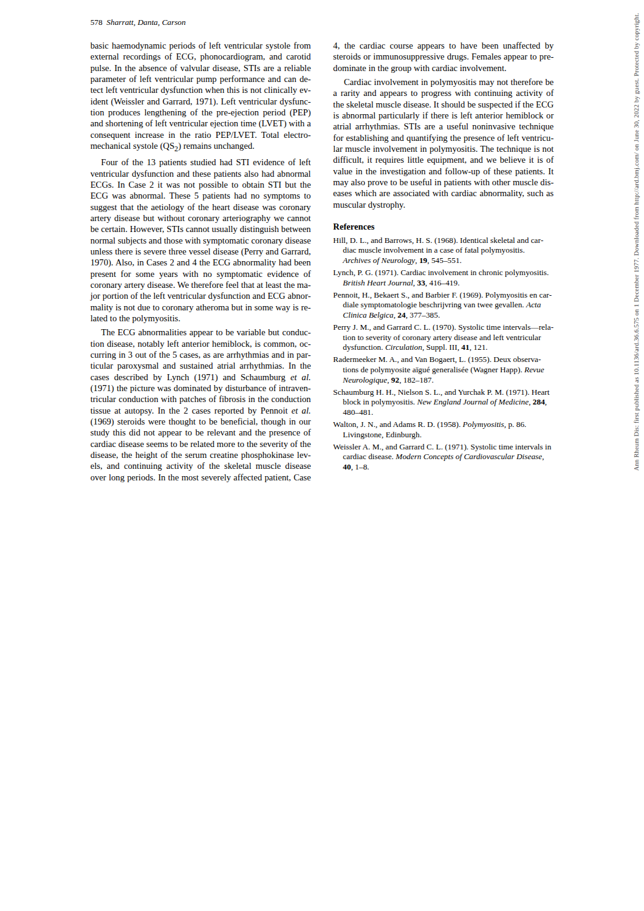578 Sharratt, Danta, Carson
Ann Rheum Dis: first published as 10.1136/ard.36.6.575 on 1 December 1977. Downloaded from http://ard.bmj.com/ on June 30, 2022 by guest. Protected by copyright.
basic haemodynamic periods of left ventricular systole from external recordings of ECG, phonocardiogram, and carotid pulse. In the absence of valvular disease, STIs are a reliable parameter of left ventricular pump performance and can detect left ventricular dysfunction when this is not clinically evident (Weissler and Garrard, 1971). Left ventricular dysfunction produces lengthening of the pre-ejection period (PEP) and shortening of left ventricular ejection time (LVET) with a consequent increase in the ratio PEP/LVET. Total electromechanical systole (QS2) remains unchanged.
Four of the 13 patients studied had STI evidence of left ventricular dysfunction and these patients also had abnormal ECGs. In Case 2 it was not possible to obtain STI but the ECG was abnormal. These 5 patients had no symptoms to suggest that the aetiology of the heart disease was coronary artery disease but without coronary arteriography we cannot be certain. However, STIs cannot usually distinguish between normal subjects and those with symptomatic coronary disease unless there is severe three vessel disease (Perry and Garrard, 1970). Also, in Cases 2 and 4 the ECG abnormality had been present for some years with no symptomatic evidence of coronary artery disease. We therefore feel that at least the major portion of the left ventricular dysfunction and ECG abnormality is not due to coronary atheroma but in some way is related to the polymyositis.
The ECG abnormalities appear to be variable but conduction disease, notably left anterior hemiblock, is common, occurring in 3 out of the 5 cases, as are arrhythmias and in particular paroxysmal and sustained atrial arrhythmias. In the cases described by Lynch (1971) and Schaumburg et al. (1971) the picture was dominated by disturbance of intraventricular conduction with patches of fibrosis in the conduction tissue at autopsy. In the 2 cases reported by Pennoit et al. (1969) steroids were thought to be beneficial, though in our study this did not appear to be relevant and the presence of cardiac disease seems to be related more to the severity of the disease, the height of the serum creatine phosphokinase levels, and continuing activity of the skeletal muscle disease over long periods. In the most severely affected patient, Case 4, the cardiac course appears to have been unaffected by steroids or immunosuppressive drugs. Females appear to predominate in the group with cardiac involvement.
Cardiac involvement in polymyositis may not therefore be a rarity and appears to progress with continuing activity of the skeletal muscle disease. It should be suspected if the ECG is abnormal particularly if there is left anterior hemiblock or atrial arrhythmias. STIs are a useful noninvasive technique for establishing and quantifying the presence of left ventricular muscle involvement in polymyositis. The technique is not difficult, it requires little equipment, and we believe it is of value in the investigation and follow-up of these patients. It may also prove to be useful in patients with other muscle diseases which are associated with cardiac abnormality, such as muscular dystrophy.
References
Hill, D. L., and Barrows, H. S. (1968). Identical skeletal and cardiac muscle involvement in a case of fatal polymyositis. Archives of Neurology, 19, 545–551.
Lynch, P. G. (1971). Cardiac involvement in chronic polymyositis. British Heart Journal, 33, 416–419.
Pennoit, H., Bekaert S., and Barbier F. (1969). Polymyositis en cardiale symptomatologie beschrijvring van twee gevallen. Acta Clinica Belgica, 24, 377–385.
Perry J. M., and Garrard C. L. (1970). Systolic time intervals—relation to severity of coronary artery disease and left ventricular dysfunction. Circulation, Suppl. III, 41, 121.
Radermeeker M. A., and Van Bogaert, L. (1955). Deux observations de polymyosite aïgué generalisée (Wagner Happ). Revue Neurologique, 92, 182–187.
Schaumburg H. H., Nielson S. L., and Yurchak P. M. (1971). Heart block in polymyositis. New England Journal of Medicine, 284, 480–481.
Walton, J. N., and Adams R. D. (1958). Polymyositis, p. 86. Livingstone, Edinburgh.
Weissler A. M., and Garrard C. L. (1971). Systolic time intervals in cardiac disease. Modern Concepts of Cardiovascular Disease, 40, 1–8.